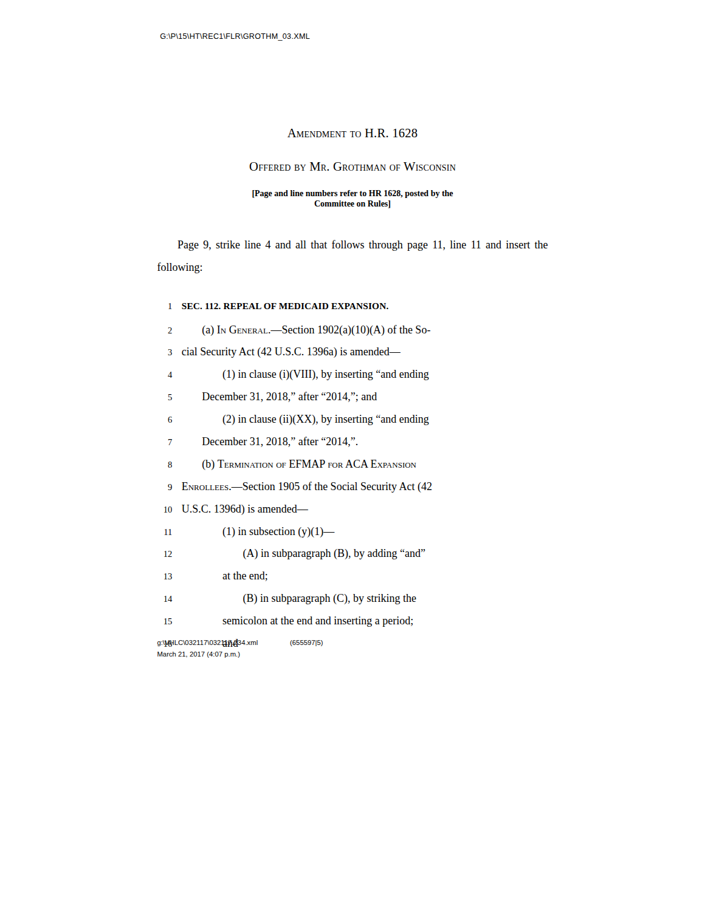G:\P\15\HT\REC1\FLR\GROTHM_03.XML
Amendment to H.R. 1628
Offered by Mr. Grothman of Wisconsin
[Page and line numbers refer to HR 1628, posted by the
Committee on Rules]
Page 9, strike line 4 and all that follows through page 11, line 11 and insert the following:
1 SEC. 112. REPEAL OF MEDICAID EXPANSION.
2(a) In General.—Section 1902(a)(10)(A) of the So-
3 cial Security Act (42 U.S.C. 1396a) is amended—
4(1) in clause (i)(VIII), by inserting “and ending
5 December 31, 2018,” after “2014,”; and
6(2) in clause (ii)(XX), by inserting “and ending
7 December 31, 2018,” after “2014,”.
8(b) Termination of EFMAP for ACA Expansion
9 Enrollees.—Section 1905 of the Social Security Act (42
10 U.S.C. 1396d) is amended—
11(1) in subsection (y)(1)—
12(A) in subparagraph (B), by adding “and”
13 at the end;
14(B) in subparagraph (C), by striking the
15 semicolon at the end and inserting a period;
16 and
g:\VHLC\032117\032117.234.xml (655597|5)
March 21, 2017 (4:07 p.m.)